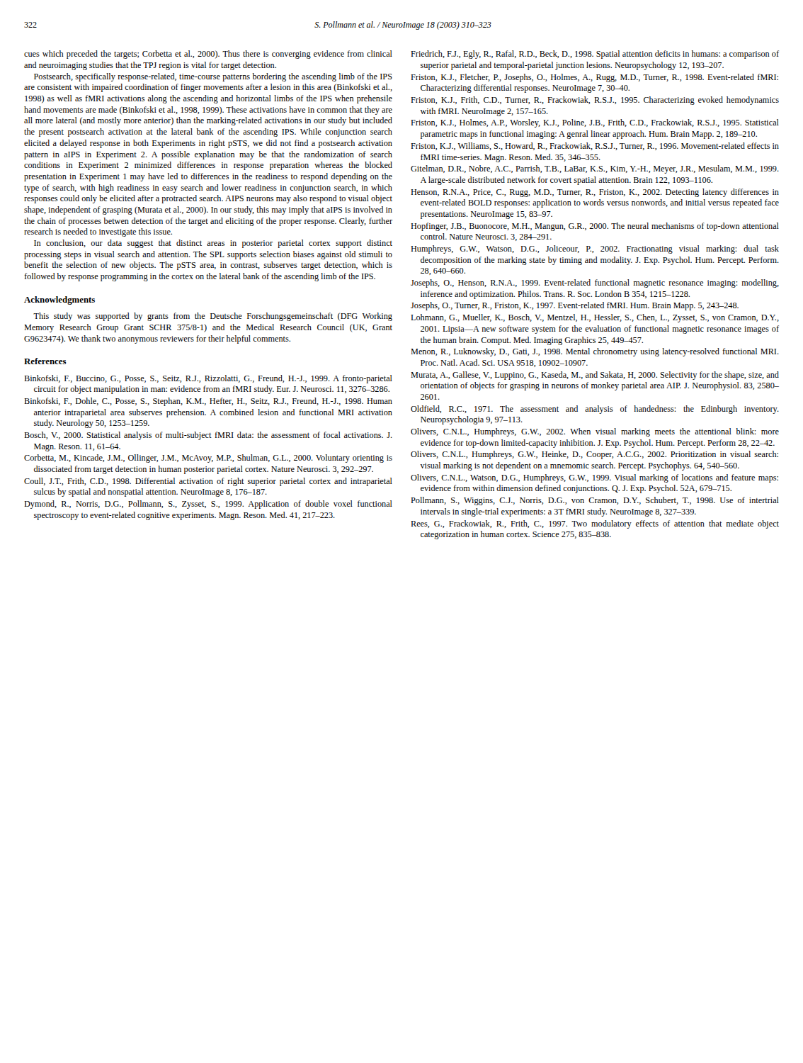322 S. Pollmann et al. / NeuroImage 18 (2003) 310–323
cues which preceded the targets; Corbetta et al., 2000). Thus there is converging evidence from clinical and neuroimaging studies that the TPJ region is vital for target detection.
Postsearch, specifically response-related, time-course patterns bordering the ascending limb of the IPS are consistent with impaired coordination of finger movements after a lesion in this area (Binkofski et al., 1998) as well as fMRI activations along the ascending and horizontal limbs of the IPS when prehensile hand movements are made (Binkofski et al., 1998, 1999). These activations have in common that they are all more lateral (and mostly more anterior) than the marking-related activations in our study but included the present postsearch activation at the lateral bank of the ascending IPS. While conjunction search elicited a delayed response in both Experiments in right pSTS, we did not find a postsearch activation pattern in aIPS in Experiment 2. A possible explanation may be that the randomization of search conditions in Experiment 2 minimized differences in response preparation whereas the blocked presentation in Experiment 1 may have led to differences in the readiness to respond depending on the type of search, with high readiness in easy search and lower readiness in conjunction search, in which responses could only be elicited after a protracted search. AIPS neurons may also respond to visual object shape, independent of grasping (Murata et al., 2000). In our study, this may imply that aIPS is involved in the chain of processes betwen detection of the target and eliciting of the proper response. Clearly, further research is needed to investigate this issue.
In conclusion, our data suggest that distinct areas in posterior parietal cortex support distinct processing steps in visual search and attention. The SPL supports selection biases against old stimuli to benefit the selection of new objects. The pSTS area, in contrast, subserves target detection, which is followed by response programming in the cortex on the lateral bank of the ascending limb of the IPS.
Acknowledgments
This study was supported by grants from the Deutsche Forschungsgemeinschaft (DFG Working Memory Research Group Grant SCHR 375/8-1) and the Medical Research Council (UK, Grant G9623474). We thank two anonymous reviewers for their helpful comments.
References
Binkofski, F., Buccino, G., Posse, S., Seitz, R.J., Rizzolatti, G., Freund, H.-J., 1999. A fronto-parietal circuit for object manipulation in man: evidence from an fMRI study. Eur. J. Neurosci. 11, 3276–3286.
Binkofski, F., Dohle, C., Posse, S., Stephan, K.M., Hefter, H., Seitz, R.J., Freund, H.-J., 1998. Human anterior intraparietal area subserves prehension. A combined lesion and functional MRI activation study. Neurology 50, 1253–1259.
Bosch, V., 2000. Statistical analysis of multi-subject fMRI data: the assessment of focal activations. J. Magn. Reson. 11, 61–64.
Corbetta, M., Kincade, J.M., Ollinger, J.M., McAvoy, M.P., Shulman, G.L., 2000. Voluntary orienting is dissociated from target detection in human posterior parietal cortex. Nature Neurosci. 3, 292–297.
Coull, J.T., Frith, C.D., 1998. Differential activation of right superior parietal cortex and intraparietal sulcus by spatial and nonspatial attention. NeuroImage 8, 176–187.
Dymond, R., Norris, D.G., Pollmann, S., Zysset, S., 1999. Application of double voxel functional spectroscopy to event-related cognitive experiments. Magn. Reson. Med. 41, 217–223.
Friedrich, F.J., Egly, R., Rafal, R.D., Beck, D., 1998. Spatial attention deficits in humans: a comparison of superior parietal and temporal-parietal junction lesions. Neuropsychology 12, 193–207.
Friston, K.J., Fletcher, P., Josephs, O., Holmes, A., Rugg, M.D., Turner, R., 1998. Event-related fMRI: Characterizing differential responses. NeuroImage 7, 30–40.
Friston, K.J., Frith, C.D., Turner, R., Frackowiak, R.S.J., 1995. Characterizing evoked hemodynamics with fMRI. NeuroImage 2, 157–165.
Friston, K.J., Holmes, A.P., Worsley, K.J., Poline, J.B., Frith, C.D., Frackowiak, R.S.J., 1995. Statistical parametric maps in functional imaging: A genral linear approach. Hum. Brain Mapp. 2, 189–210.
Friston, K.J., Williams, S., Howard, R., Frackowiak, R.S.J., Turner, R., 1996. Movement-related effects in fMRI time-series. Magn. Reson. Med. 35, 346–355.
Gitelman, D.R., Nobre, A.C., Parrish, T.B., LaBar, K.S., Kim, Y.-H., Meyer, J.R., Mesulam, M.M., 1999. A large-scale distributed network for covert spatial attention. Brain 122, 1093–1106.
Henson, R.N.A., Price, C., Rugg, M.D., Turner, R., Friston, K., 2002. Detecting latency differences in event-related BOLD responses: application to words versus nonwords, and initial versus repeated face presentations. NeuroImage 15, 83–97.
Hopfinger, J.B., Buonocore, M.H., Mangun, G.R., 2000. The neural mechanisms of top-down attentional control. Nature Neurosci. 3, 284–291.
Humphreys, G.W., Watson, D.G., Joliceour, P., 2002. Fractionating visual marking: dual task decomposition of the marking state by timing and modality. J. Exp. Psychol. Hum. Percept. Perform. 28, 640–660.
Josephs, O., Henson, R.N.A., 1999. Event-related functional magnetic resonance imaging: modelling, inference and optimization. Philos. Trans. R. Soc. London B 354, 1215–1228.
Josephs, O., Turner, R., Friston, K., 1997. Event-related fMRI. Hum. Brain Mapp. 5, 243–248.
Lohmann, G., Mueller, K., Bosch, V., Mentzel, H., Hessler, S., Chen, L., Zysset, S., von Cramon, D.Y., 2001. Lipsia—A new software system for the evaluation of functional magnetic resonance images of the human brain. Comput. Med. Imaging Graphics 25, 449–457.
Menon, R., Luknowsky, D., Gati, J., 1998. Mental chronometry using latency-resolved functional MRI. Proc. Natl. Acad. Sci. USA 9518, 10902–10907.
Murata, A., Gallese, V., Luppino, G., Kaseda, M., and Sakata, H, 2000. Selectivity for the shape, size, and orientation of objects for grasping in neurons of monkey parietal area AIP. J. Neurophysiol. 83, 2580–2601.
Oldfield, R.C., 1971. The assessment and analysis of handedness: the Edinburgh inventory. Neuropsychologia 9, 97–113.
Olivers, C.N.L., Humphreys, G.W., 2002. When visual marking meets the attentional blink: more evidence for top-down limited-capacity inhibition. J. Exp. Psychol. Hum. Percept. Perform 28, 22–42.
Olivers, C.N.L., Humphreys, G.W., Heinke, D., Cooper, A.C.G., 2002. Prioritization in visual search: visual marking is not dependent on a mnemomic search. Percept. Psychophys. 64, 540–560.
Olivers, C.N.L., Watson, D.G., Humphreys, G.W., 1999. Visual marking of locations and feature maps: evidence from within dimension defined conjunctions. Q. J. Exp. Psychol. 52A, 679–715.
Pollmann, S., Wiggins, C.J., Norris, D.G., von Cramon, D.Y., Schubert, T., 1998. Use of intertrial intervals in single-trial experiments: a 3T fMRI study. NeuroImage 8, 327–339.
Rees, G., Frackowiak, R., Frith, C., 1997. Two modulatory effects of attention that mediate object categorization in human cortex. Science 275, 835–838.